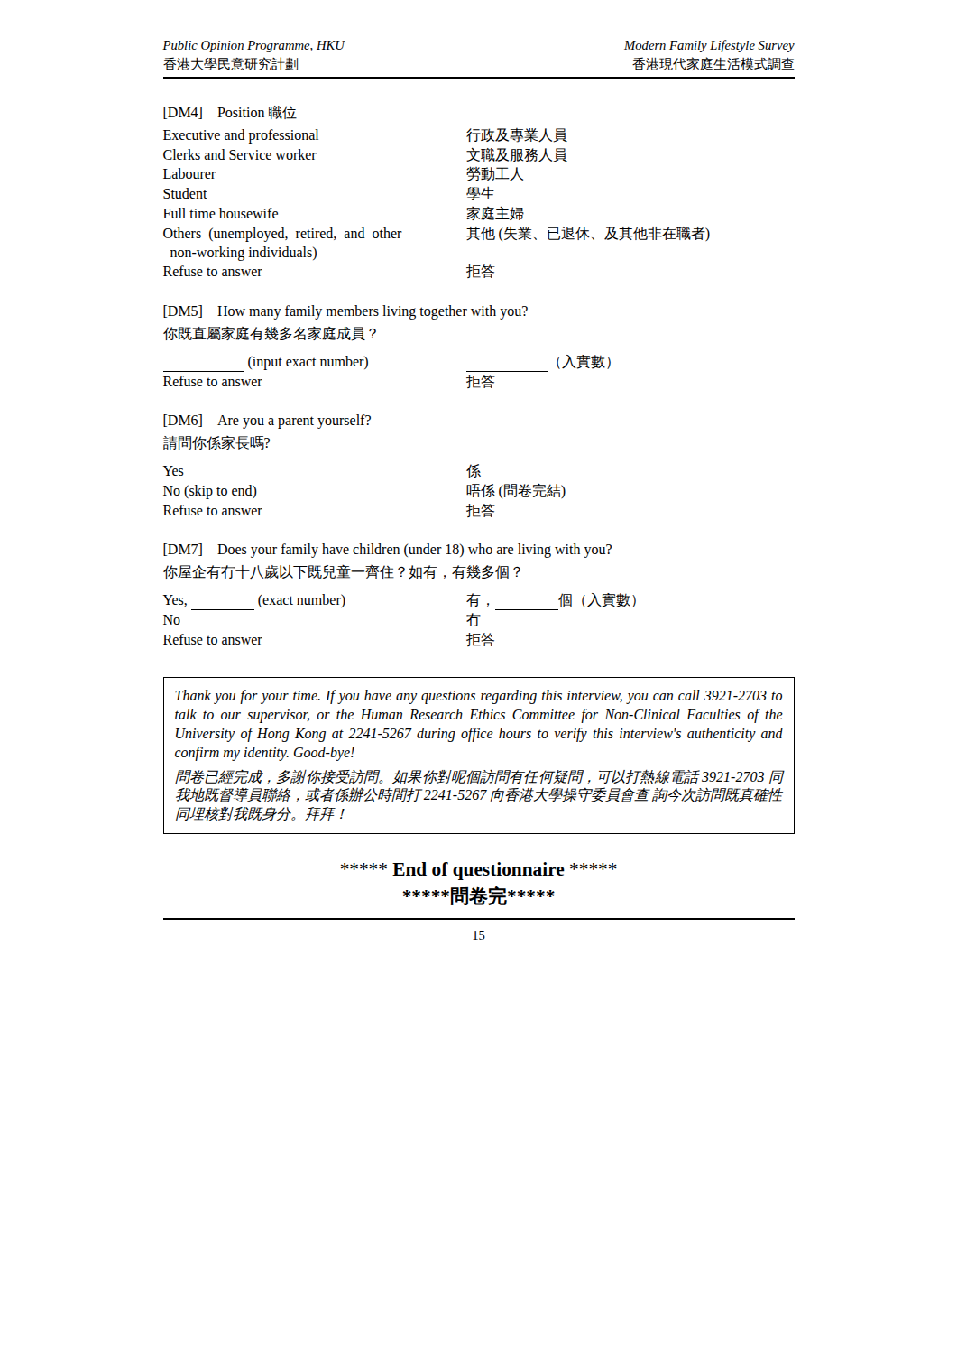Public Opinion Programme, HKU
香港大學民意研究計劃
Modern Family Lifestyle Survey
香港現代家庭生活模式調查
[DM4] Position 職位
| Executive and professional | 行政及專業人員 |
| Clerks and Service worker | 文職及服務人員 |
| Labourer | 勞動工人 |
| Student | 學生 |
| Full time housewife | 家庭主婦 |
| Others (unemployed, retired, and other non-working individuals) | 其他 (失業、已退休、及其他非在職者) |
| Refuse to answer | 拒答 |
[DM5] How many family members living together with you?
你既直屬家庭有幾多名家庭成員？
| (input exact number) | （入實數） |
| Refuse to answer | 拒答 |
[DM6] Are you a parent yourself?
請問你係家長嗎?
| Yes | 係 |
| No (skip to end) | 唔係 (問卷完結) |
| Refuse to answer | 拒答 |
[DM7] Does your family have children (under 18) who are living with you?
你屋企有冇十八歲以下既兒童一齊住？如有，有幾多個？
| Yes, (exact number) | 有， 個（入實數） |
| No | 冇 |
| Refuse to answer | 拒答 |
Thank you for your time. If you have any questions regarding this interview, you can call 3921-2703 to talk to our supervisor, or the Human Research Ethics Committee for Non-Clinical Faculties of the University of Hong Kong at 2241-5267 during office hours to verify this interview's authenticity and confirm my identity. Good-bye! 問卷已經完成，多謝你接受訪問。如果你對呢個訪問有任何疑問，可以打熱線電話 3921-2703 同我地既督導員聯絡，或者係辦公時間打 2241-5267 向香港大學操守委員會查 詢今次訪問既真確性同埋核對我既身分。拜拜！
***** End of questionnaire *****
*****問卷完*****
15